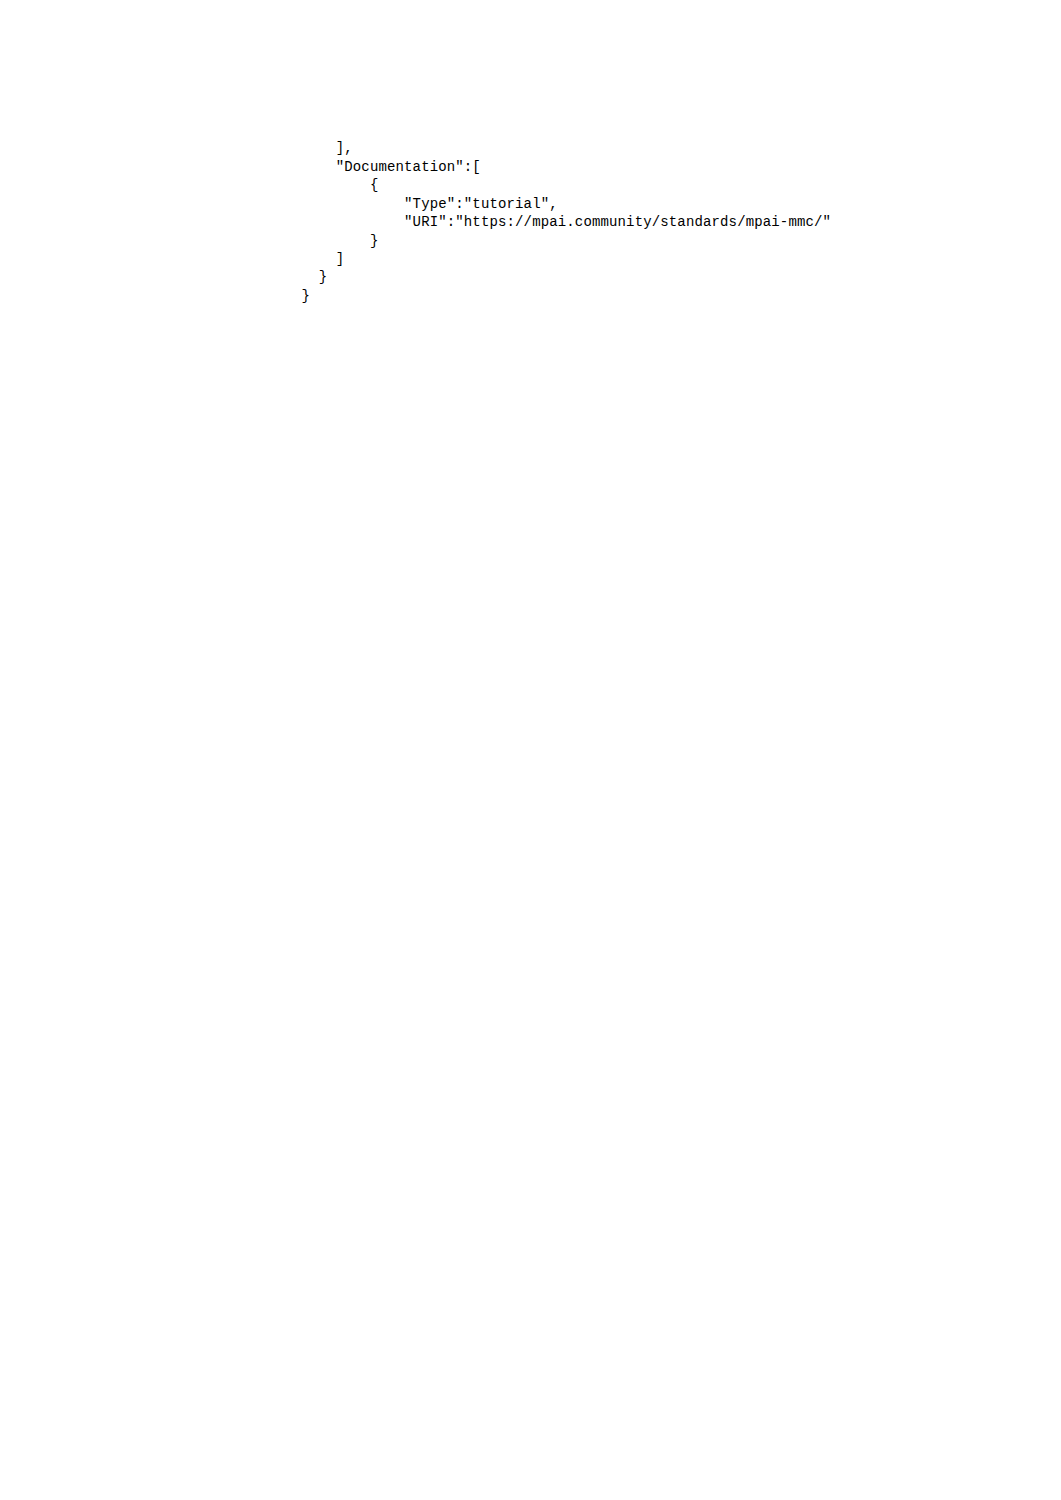],
    "Documentation":[
        {
            "Type":"tutorial",
            "URI":"https://mpai.community/standards/mpai-mmc/"
        }
    ]
  }
}